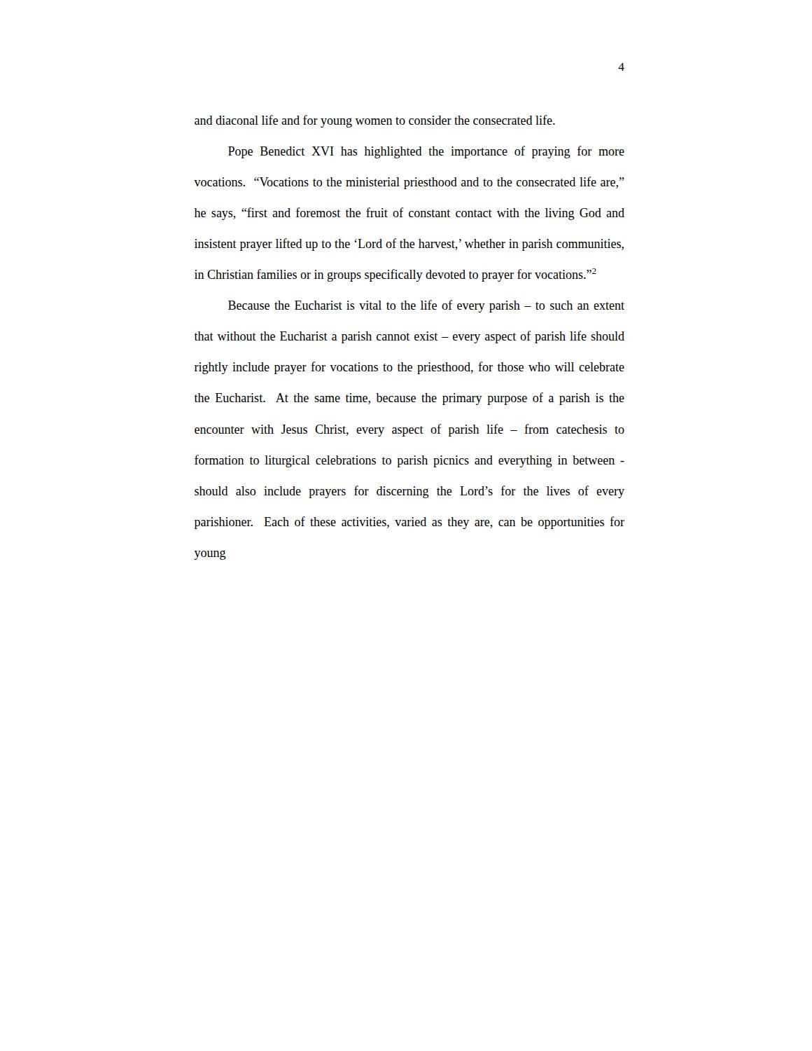4
and diaconal life and for young women to consider the consecrated life.
Pope Benedict XVI has highlighted the importance of praying for more vocations. “Vocations to the ministerial priesthood and to the consecrated life are,” he says, “first and foremost the fruit of constant contact with the living God and insistent prayer lifted up to the ‘Lord of the harvest,’ whether in parish communities, in Christian families or in groups specifically devoted to prayer for vocations.”2
Because the Eucharist is vital to the life of every parish – to such an extent that without the Eucharist a parish cannot exist – every aspect of parish life should rightly include prayer for vocations to the priesthood, for those who will celebrate the Eucharist. At the same time, because the primary purpose of a parish is the encounter with Jesus Christ, every aspect of parish life – from catechesis to formation to liturgical celebrations to parish picnics and everything in between - should also include prayers for discerning the Lord’s for the lives of every parishioner. Each of these activities, varied as they are, can be opportunities for young